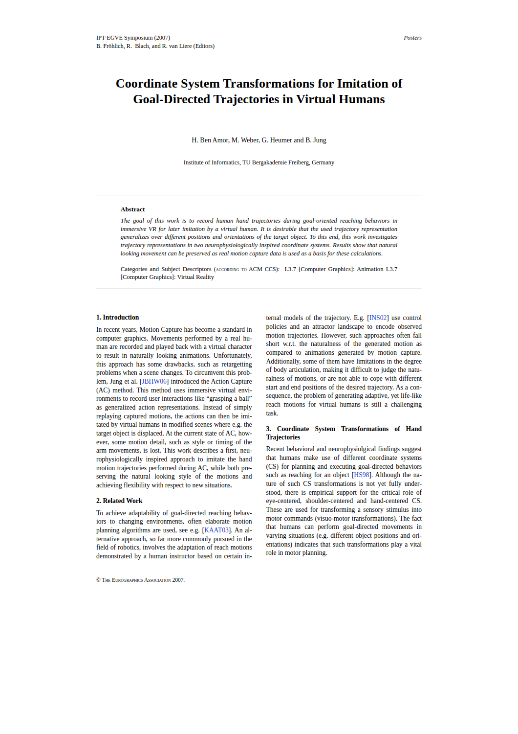IPT-EGVE Symposium (2007)
B. Fröhlich, R. Blach, and R. van Liere (Editors)
Posters
Coordinate System Transformations for Imitation of
Goal-Directed Trajectories in Virtual Humans
H. Ben Amor, M. Weber, G. Heumer and B. Jung
Institute of Informatics, TU Bergakademie Freiberg, Germany
Abstract
The goal of this work is to record human hand trajectories during goal-oriented reaching behaviors in immersive VR for later imitation by a virtual human. It is desirable that the used trajectory representation generalizes over different positions and orientations of the target object. To this end, this work investigates trajectory representations in two neurophysiologically inspired coordinate systems. Results show that natural looking movement can be preserved as real motion capture data is used as a basis for these calculations.
Categories and Subject Descriptors (according to ACM CCS): I.3.7 [Computer Graphics]: Animation I.3.7 [Computer Graphics]: Virtual Reality
1. Introduction
In recent years, Motion Capture has become a standard in computer graphics. Movements performed by a real human are recorded and played back with a virtual character to result in naturally looking animations. Unfortunately, this approach has some drawbacks, such as retargetting problems when a scene changes. To circumvent this problem, Jung et al. [JBHW06] introduced the Action Capture (AC) method. This method uses immersive virtual environments to record user interactions like “grasping a ball” as generalized action representations. Instead of simply replaying captured motions, the actions can then be imitated by virtual humans in modified scenes where e.g. the target object is displaced. At the current state of AC, however, some motion detail, such as style or timing of the arm movements, is lost. This work describes a first, neurophysiologically inspired approach to imitate the hand motion trajectories performed during AC, while both preserving the natural looking style of the motions and achieving flexibility with respect to new situations.
2. Related Work
To achieve adaptability of goal-directed reaching behaviors to changing environments, often elaborate motion planning algorithms are used, see e.g. [KAAT03]. An alternative approach, so far more commonly pursued in the field of robotics, involves the adaptation of reach motions demonstrated by a human instructor based on certain internal models of the trajectory. E.g. [INS02] use control policies and an attractor landscape to encode observed motion trajectories. However, such approaches often fall short w.r.t. the naturalness of the generated motion as compared to animations generated by motion capture. Additionally, some of them have limitations in the degree of body articulation, making it difficult to judge the naturalness of motions, or are not able to cope with different start and end positions of the desired trajectory. As a consequence, the problem of generating adaptive, yet life-like reach motions for virtual humans is still a challenging task.
3. Coordinate System Transformations of Hand Trajectories
Recent behavioral and neurophysiolgical findings suggest that humans make use of different coordinate systems (CS) for planning and executing goal-directed behaviors such as reaching for an object [HS98]. Although the nature of such CS transformations is not yet fully understood, there is empirical support for the critical role of eye-centered, shoulder-centered and hand-centered CS. These are used for transforming a sensory stimulus into motor commands (visuo-motor transformations). The fact that humans can perform goal-directed movements in varying situations (e.g. different object positions and orientations) indicates that such transformations play a vital role in motor planning.
© The Eurographics Association 2007.